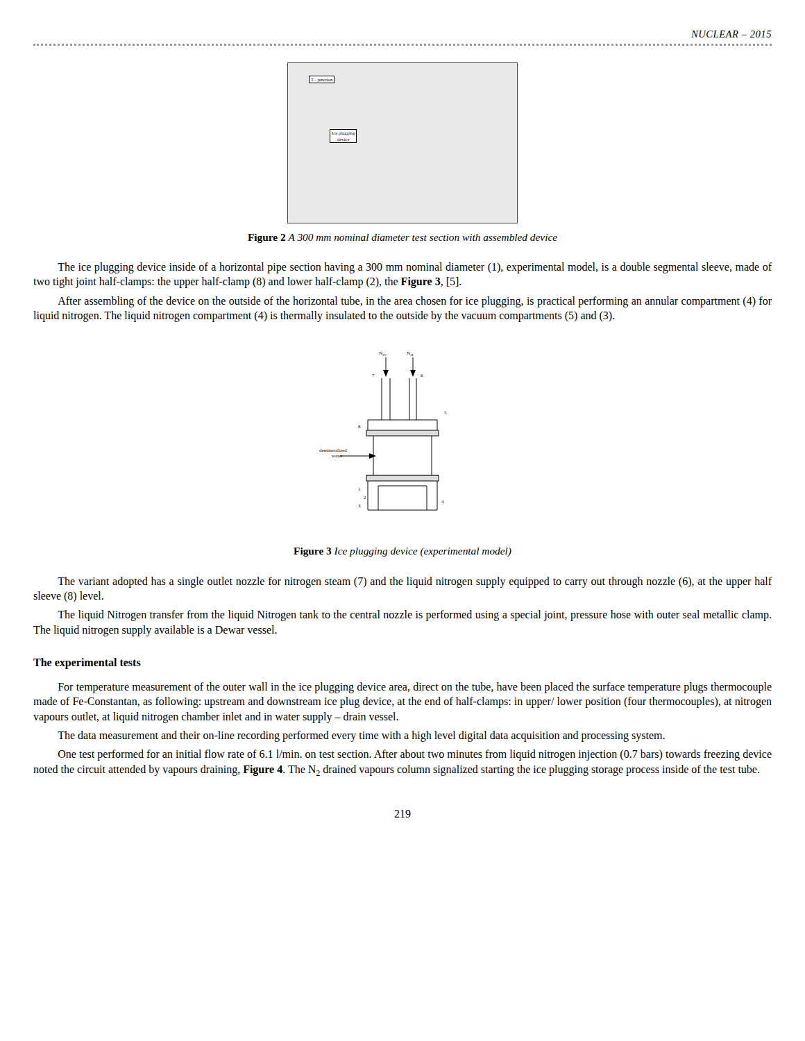NUCLEAR – 2015
T - junction Ice plugging
device
Figure 2 A 300 mm nominal diameter test section with assembled device
The ice plugging device inside of a horizontal pipe section having a 300 mm nominal diameter (1), experimental model, is a double segmental sleeve, made of two tight joint half-clamps: the upper half-clamp (8) and lower half-clamp (2), the Figure 3, [5].
After assembling of the device on the outside of the horizontal tube, in the area chosen for ice plugging, is practical performing an annular compartment (4) for liquid nitrogen. The liquid nitrogen compartment (4) is thermally insulated to the outside by the vacuum compartments (5) and (3).
N2V N2L 7 6 5 8 demineralized water 1 2 3 4
Figure 3 Ice plugging device (experimental model)
The variant adopted has a single outlet nozzle for nitrogen steam (7) and the liquid nitrogen supply equipped to carry out through nozzle (6), at the upper half sleeve (8) level.
The liquid Nitrogen transfer from the liquid Nitrogen tank to the central nozzle is performed using a special joint, pressure hose with outer seal metallic clamp. The liquid nitrogen supply available is a Dewar vessel.
The experimental tests
For temperature measurement of the outer wall in the ice plugging device area, direct on the tube, have been placed the surface temperature plugs thermocouple made of Fe-Constantan, as following: upstream and downstream ice plug device, at the end of half-clamps: in upper/ lower position (four thermocouples), at nitrogen vapours outlet, at liquid nitrogen chamber inlet and in water supply – drain vessel.
The data measurement and their on-line recording performed every time with a high level digital data acquisition and processing system.
One test performed for an initial flow rate of 6.1 l/min. on test section. After about two minutes from liquid nitrogen injection (0.7 bars) towards freezing device noted the circuit attended by vapours draining, Figure 4. The N2 drained vapours column signalized starting the ice plugging storage process inside of the test tube.
219